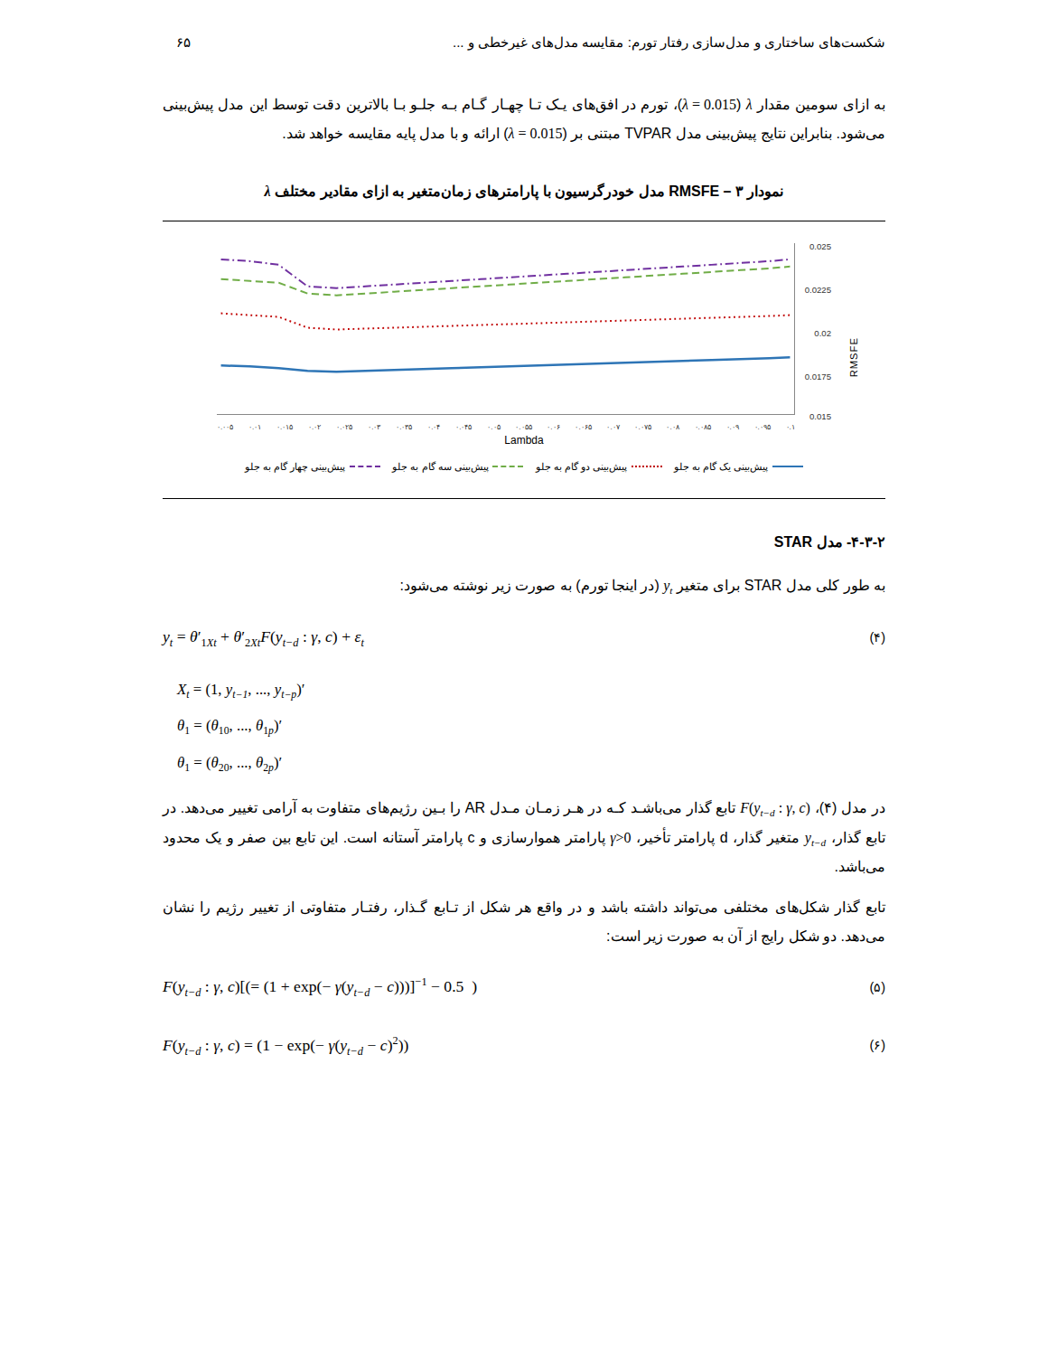۶۵ شکست‌های ساختاری و مدل‌سازی رفتار تورم: مقایسه مدل‌های غیرخطی و ...
به ازای سومین مقدار λ (λ = 0.015)، تورم در افق‌های یـک تـا چهـار گـام بـه جلـو بـا بالاترین دقت توسط این مدل پیش‌بینی می‌شود. بنابراین نتایج پیش‌بینی مدل TVPAR مبتنی بر (λ = 0.015) ارائه و با مدل پایه مقایسه خواهد شد.
نمودار ۳ – RMSFE مدل خودرگرسیون با پارامترهای زمان‌متغیر به ازای مقادیر مختلف λ
0.025 0.0225 0.02 0.0175 0.015
RMSFE
۰.۰۰۵۰.۰۱۰.۰۱۵۰.۰۲۰.۰۲۵۰.۰۳۰.۰۳۵۰.۰۴۰.۰۴۵۰.۰۵۰.۰۵۵۰.۰۶۰.۰۶۵۰.۰۷۰.۰۷۵۰.۰۸۰.۰۸۵۰.۰۹۰.۰۹۵۰.۱
Lambda
پیش‌بینی یک گام به جلو
پیش‌بینی دو گام به جلو
پیش‌بینی سه گام به جلو
پیش‌بینی چهار گام به جلو
۴-۳-۲- مدل STAR
به طور کلی مدل STAR برای متغیر yt (در اینجا تورم) به صورت زیر نوشته می‌شود:
yt = θ′1Xt + θ′2XtF(yt−d : γ, c) + εt
(۴)
Xt = (1, yt−1, ..., yt−p)′
θ1 = (θ10, ..., θ1p)′
θ1 = (θ20, ..., θ2p)′
در مدل (۴)، F(yt−d : γ, c) تابع گذار می‌باشـد کـه در هـر زمـان مـدل AR را بـین رژیم‌های متفاوت به آرامی تغییر می‌دهد. در تابع گذار، yt−d متغیر گذار، d پارامتر تأخیر، γ>0 پارامتر هموارسازی و c پارامتر آستانه است. این تابع بین صفر و یک محدود می‌باشد.
تابع گذار شکل‌های مختلفی می‌تواند داشته باشد و در واقع هر شکل از تـابع گـذار، رفتـار متفاوتی از تغییر رژیم را نشان می‌دهد. دو شکل رایج از آن به صورت زیر است:
F(yt−d : γ, c)[(= (1 + exp(− γ(yt−d − c)))]−1 − 0.5 )
(۵)
F(yt−d : γ, c) = (1 − exp(− γ(yt−d − c)2))
(۶)